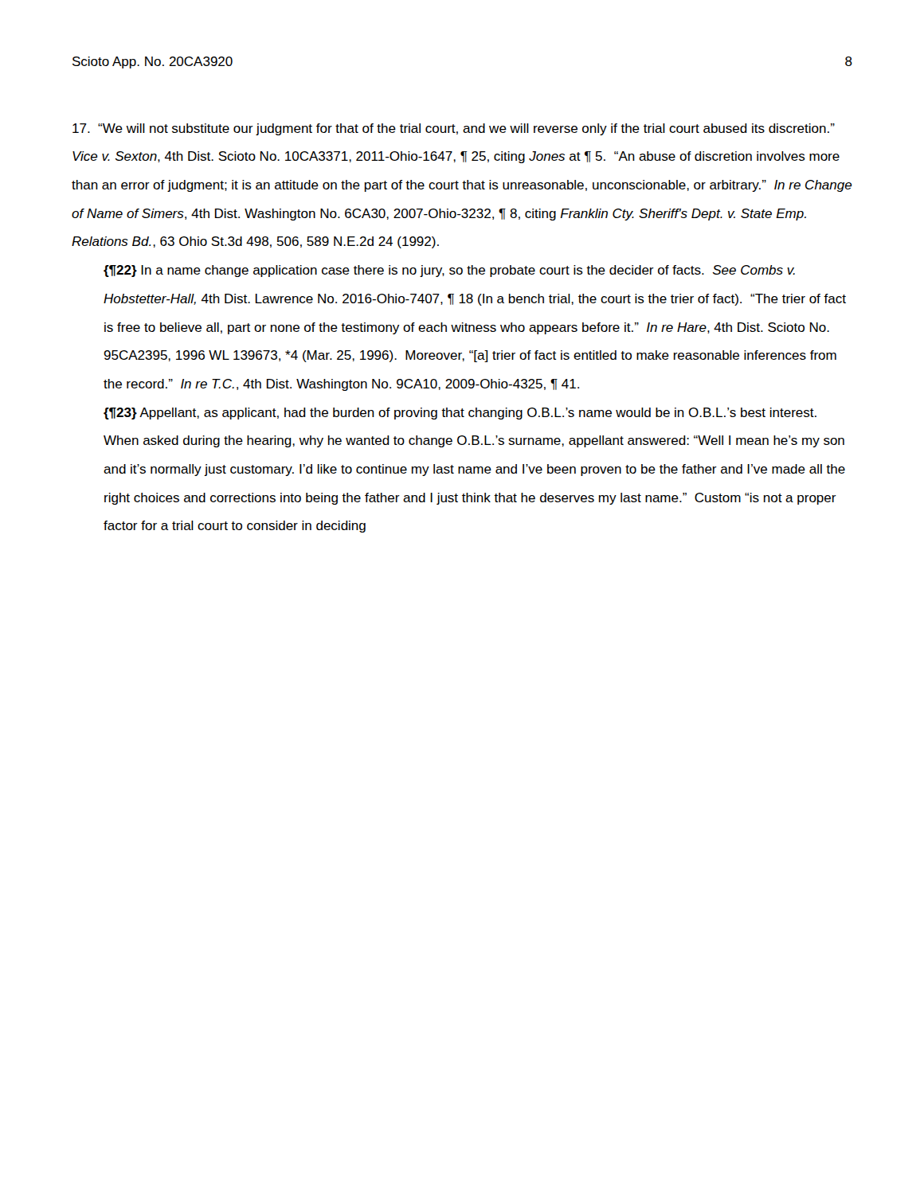Scioto App. No. 20CA3920 8
17. “We will not substitute our judgment for that of the trial court, and we will reverse only if the trial court abused its discretion.” Vice v. Sexton, 4th Dist. Scioto No. 10CA3371, 2011-Ohio-1647, ¶ 25, citing Jones at ¶ 5. “An abuse of discretion involves more than an error of judgment; it is an attitude on the part of the court that is unreasonable, unconscionable, or arbitrary.” In re Change of Name of Simers, 4th Dist. Washington No. 6CA30, 2007-Ohio-3232, ¶ 8, citing Franklin Cty. Sheriff's Dept. v. State Emp. Relations Bd., 63 Ohio St.3d 498, 506, 589 N.E.2d 24 (1992).
{¶22} In a name change application case there is no jury, so the probate court is the decider of facts. See Combs v. Hobstetter-Hall, 4th Dist. Lawrence No. 2016-Ohio-7407, ¶ 18 (In a bench trial, the court is the trier of fact). “The trier of fact is free to believe all, part or none of the testimony of each witness who appears before it.” In re Hare, 4th Dist. Scioto No. 95CA2395, 1996 WL 139673, *4 (Mar. 25, 1996). Moreover, “[a] trier of fact is entitled to make reasonable inferences from the record.” In re T.C., 4th Dist. Washington No. 9CA10, 2009-Ohio-4325, ¶ 41.
{¶23} Appellant, as applicant, had the burden of proving that changing O.B.L.’s name would be in O.B.L.’s best interest. When asked during the hearing, why he wanted to change O.B.L.’s surname, appellant answered: “Well I mean he’s my son and it’s normally just customary. I’d like to continue my last name and I’ve been proven to be the father and I’ve made all the right choices and corrections into being the father and I just think that he deserves my last name.” Custom “is not a proper factor for a trial court to consider in deciding